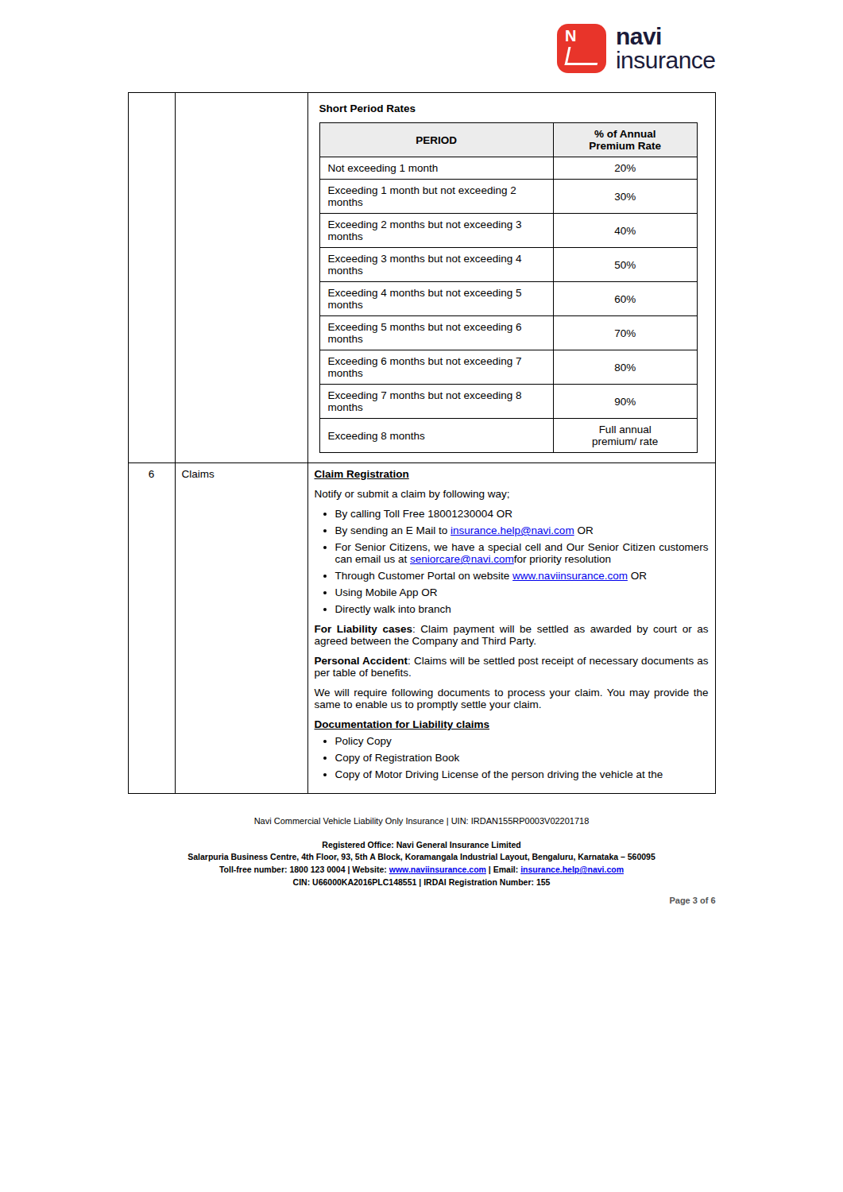navi
insurance
| | | Short Period Rates / PERIOD / % of Annual Premium Rate / / --- / --- / / Not exceeding 1 month / 20% / / Exceeding 1 month but not exceeding 2 months / 30% / / Exceeding 2 months but not exceeding 3 months / 40% / / Exceeding 3 months but not exceeding 4 months / 50% / / Exceeding 4 months but not exceeding 5 months / 60% / / Exceeding 5 months but not exceeding 6 months / 70% / / Exceeding 6 months but not exceeding 7 months / 80% / / Exceeding 7 months but not exceeding 8 months / 90% / / Exceeding 8 months / Full annual premium/ rate / |
| 6 | Claims | Claim Registration Notify or submit a claim by following way; By calling Toll Free 18001230004 OR By sending an E Mail to insurance.help@navi.com OR For Senior Citizens, we have a special cell and Our Senior Citizen customers can email us at seniorcare@navi.com for priority resolution Through Customer Portal on website www.naviinsurance.com OR Using Mobile App OR Directly walk into branch For Liability cases : Claim payment will be settled as awarded by court or as agreed between the Company and Third Party. Personal Accident : Claims will be settled post receipt of necessary documents as per table of benefits. We will require following documents to process your claim. You may provide the same to enable us to promptly settle your claim. Documentation for Liability claims Policy Copy Copy of Registration Book Copy of Motor Driving License of the person driving the vehicle at the |
Navi Commercial Vehicle Liability Only Insurance | UIN: IRDAN155RP0003V02201718
Registered Office: Navi General Insurance Limited
Salarpuria Business Centre, 4th Floor, 93, 5th A Block, Koramangala Industrial Layout, Bengaluru, Karnataka – 560095
Toll-free number: 1800 123 0004 | Website: www.naviinsurance.com | Email: insurance.help@navi.com
CIN: U66000KA2016PLC148551 | IRDAI Registration Number: 155
Page 3 of 6